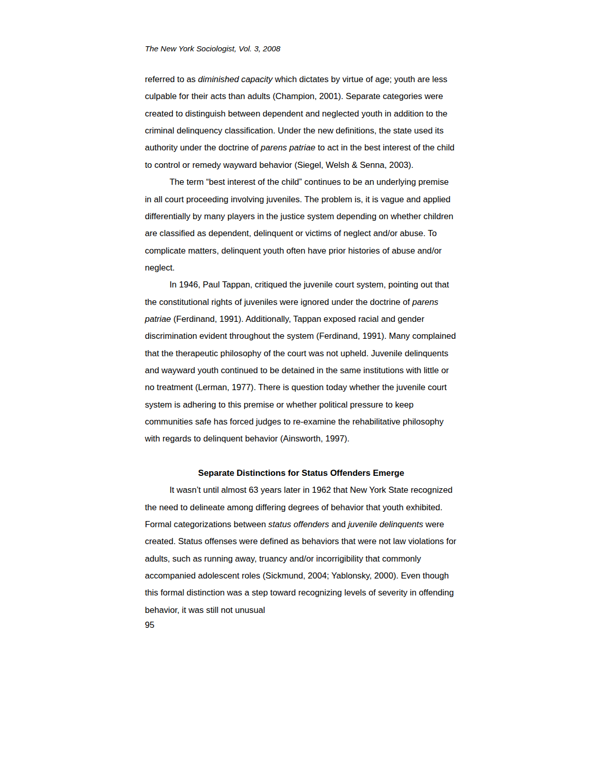The New York Sociologist, Vol. 3, 2008
referred to as diminished capacity which dictates by virtue of age; youth are less culpable for their acts than adults (Champion, 2001). Separate categories were created to distinguish between dependent and neglected youth in addition to the criminal delinquency classification. Under the new definitions, the state used its authority under the doctrine of parens patriae to act in the best interest of the child to control or remedy wayward behavior (Siegel, Welsh & Senna, 2003).
The term “best interest of the child” continues to be an underlying premise in all court proceeding involving juveniles. The problem is, it is vague and applied differentially by many players in the justice system depending on whether children are classified as dependent, delinquent or victims of neglect and/or abuse. To complicate matters, delinquent youth often have prior histories of abuse and/or neglect.
In 1946, Paul Tappan, critiqued the juvenile court system, pointing out that the constitutional rights of juveniles were ignored under the doctrine of parens patriae (Ferdinand, 1991). Additionally, Tappan exposed racial and gender discrimination evident throughout the system (Ferdinand, 1991). Many complained that the therapeutic philosophy of the court was not upheld. Juvenile delinquents and wayward youth continued to be detained in the same institutions with little or no treatment (Lerman, 1977). There is question today whether the juvenile court system is adhering to this premise or whether political pressure to keep communities safe has forced judges to re-examine the rehabilitative philosophy with regards to delinquent behavior (Ainsworth, 1997).
Separate Distinctions for Status Offenders Emerge
It wasn’t until almost 63 years later in 1962 that New York State recognized the need to delineate among differing degrees of behavior that youth exhibited. Formal categorizations between status offenders and juvenile delinquents were created. Status offenses were defined as behaviors that were not law violations for adults, such as running away, truancy and/or incorrigibility that commonly accompanied adolescent roles (Sickmund, 2004; Yablonsky, 2000). Even though this formal distinction was a step toward recognizing levels of severity in offending behavior, it was still not unusual
95